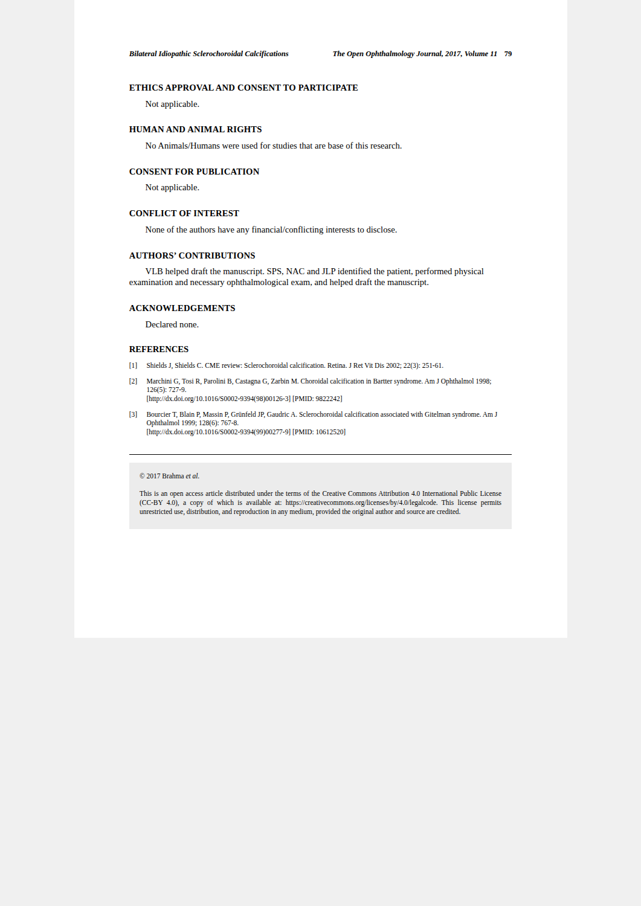Bilateral Idiopathic Sclerochoroidal Calcifications The Open Ophthalmology Journal, 2017, Volume 1179
ETHICS APPROVAL AND CONSENT TO PARTICIPATE
Not applicable.
HUMAN AND ANIMAL RIGHTS
No Animals/Humans were used for studies that are base of this research.
CONSENT FOR PUBLICATION
Not applicable.
CONFLICT OF INTEREST
None of the authors have any financial/conflicting interests to disclose.
AUTHORS’ CONTRIBUTIONS
VLB helped draft the manuscript. SPS, NAC and JLP identified the patient, performed physical examination and necessary ophthalmological exam, and helped draft the manuscript.
ACKNOWLEDGEMENTS
Declared none.
REFERENCES
[1] Shields J, Shields C. CME review: Sclerochoroidal calcification. Retina. J Ret Vit Dis 2002; 22(3): 251-61.
[2] Marchini G, Tosi R, Parolini B, Castagna G, Zarbin M. Choroidal calcification in Bartter syndrome. Am J Ophthalmol 1998; 126(5): 727-9. [http://dx.doi.org/10.1016/S0002-9394(98)00126-3] [PMID: 9822242]
[3] Bourcier T, Blain P, Massin P, Grünfeld JP, Gaudric A. Sclerochoroidal calcification associated with Gitelman syndrome. Am J Ophthalmol 1999; 128(6): 767-8. [http://dx.doi.org/10.1016/S0002-9394(99)00277-9] [PMID: 10612520]
© 2017 Brahma et al.
This is an open access article distributed under the terms of the Creative Commons Attribution 4.0 International Public License (CC-BY 4.0), a copy of which is available at: https://creativecommons.org/licenses/by/4.0/legalcode. This license permits unrestricted use, distribution, and reproduction in any medium, provided the original author and source are credited.